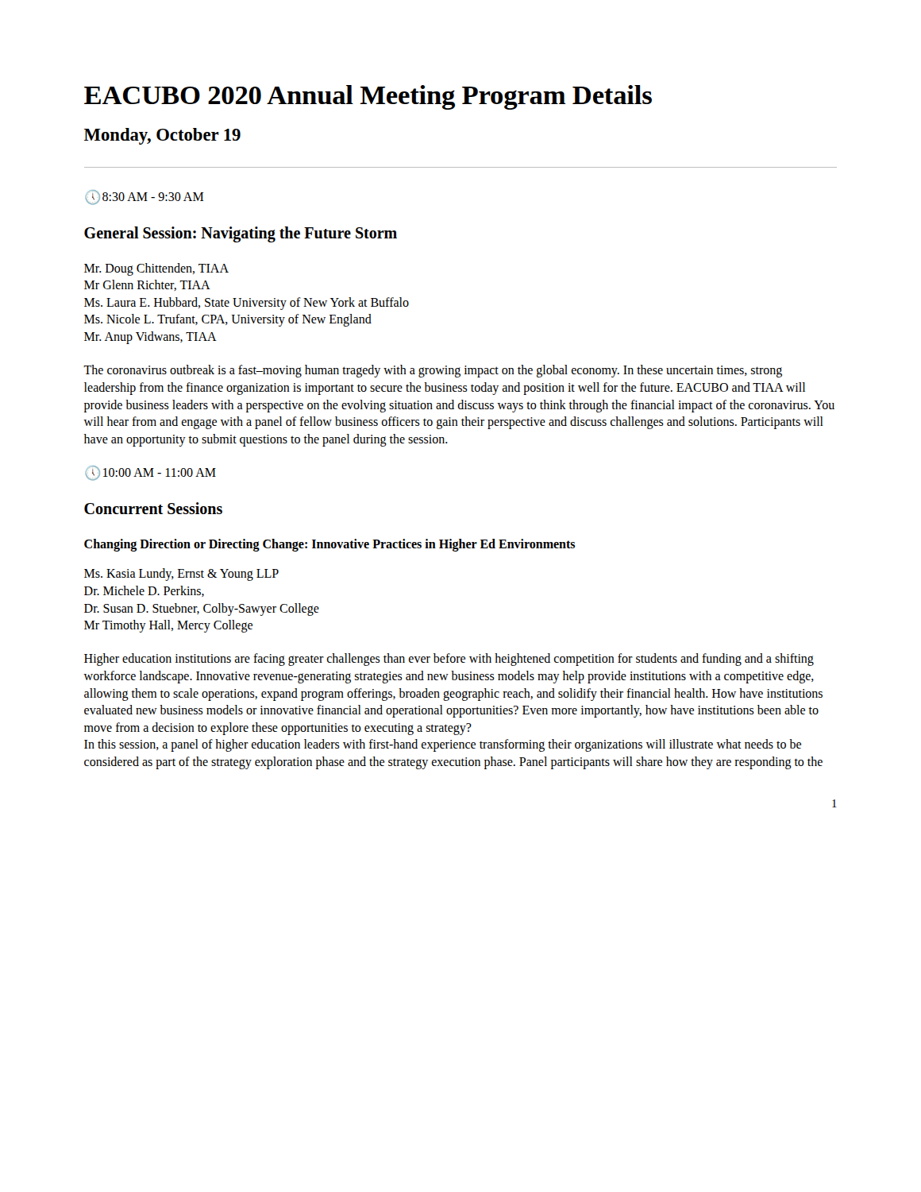EACUBO 2020 Annual Meeting Program Details
Monday, October 19
🕔8:30 AM - 9:30 AM
General Session: Navigating the Future Storm
Mr. Doug Chittenden, TIAA
Mr Glenn Richter, TIAA
Ms. Laura E. Hubbard, State University of New York at Buffalo
Ms. Nicole L. Trufant, CPA, University of New England
Mr. Anup Vidwans, TIAA
The coronavirus outbreak is a fast–moving human tragedy with a growing impact on the global economy. In these uncertain times, strong leadership from the finance organization is important to secure the business today and position it well for the future. EACUBO and TIAA will provide business leaders with a perspective on the evolving situation and discuss ways to think through the financial impact of the coronavirus. You will hear from and engage with a panel of fellow business officers to gain their perspective and discuss challenges and solutions. Participants will have an opportunity to submit questions to the panel during the session.
🕔10:00 AM - 11:00 AM
Concurrent Sessions
Changing Direction or Directing Change: Innovative Practices in Higher Ed Environments
Ms. Kasia Lundy, Ernst & Young LLP
Dr. Michele D. Perkins,
Dr. Susan D. Stuebner, Colby-Sawyer College
Mr Timothy Hall, Mercy College
Higher education institutions are facing greater challenges than ever before with heightened competition for students and funding and a shifting workforce landscape. Innovative revenue-generating strategies and new business models may help provide institutions with a competitive edge, allowing them to scale operations, expand program offerings, broaden geographic reach, and solidify their financial health. How have institutions evaluated new business models or innovative financial and operational opportunities? Even more importantly, how have institutions been able to move from a decision to explore these opportunities to executing a strategy?
In this session, a panel of higher education leaders with first-hand experience transforming their organizations will illustrate what needs to be considered as part of the strategy exploration phase and the strategy execution phase. Panel participants will share how they are responding to the
1